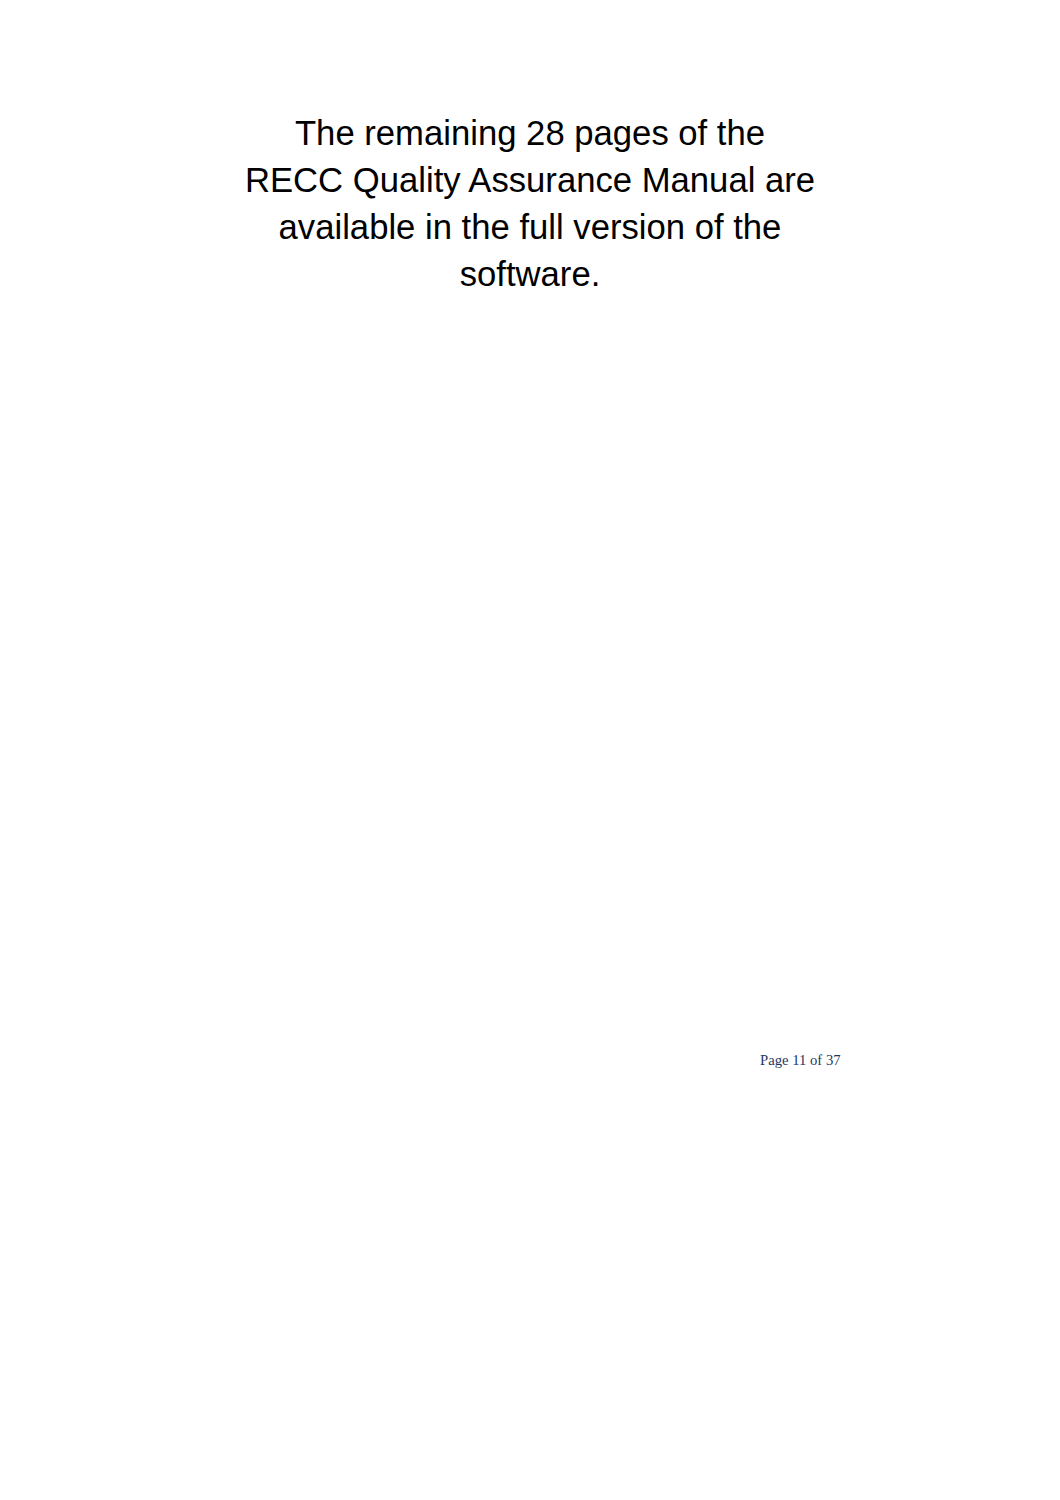The remaining 28 pages of the RECC Quality Assurance Manual are available in the full version of the software.
Page 11 of 37